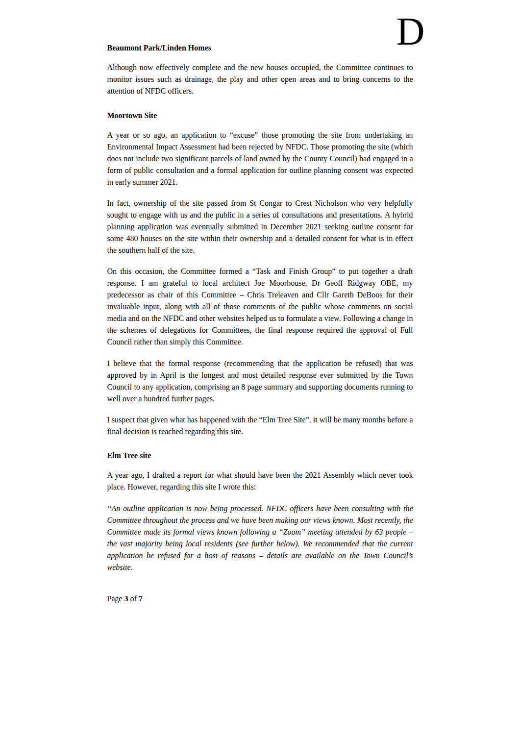D
Beaumont Park/Linden Homes
Although now effectively complete and the new houses occupied, the Committee continues to monitor issues such as drainage, the play and other open areas and to bring concerns to the attention of NFDC officers.
Moortown Site
A year or so ago, an application to “excuse” those promoting the site from undertaking an Environmental Impact Assessment had been rejected by NFDC. Those promoting the site (which does not include two significant parcels of land owned by the County Council) had engaged in a form of public consultation and a formal application for outline planning consent was expected in early summer 2021.
In fact, ownership of the site passed from St Congar to Crest Nicholson who very helpfully sought to engage with us and the public in a series of consultations and presentations. A hybrid planning application was eventually submitted in December 2021 seeking outline consent for some 480 houses on the site within their ownership and a detailed consent for what is in effect the southern half of the site.
On this occasion, the Committee formed a “Task and Finish Group” to put together a draft response. I am grateful to local architect Joe Moorhouse, Dr Geoff Ridgway OBE, my predecessor as chair of this Committee – Chris Treleaven and Cllr Gareth DeBoos for their invaluable input, along with all of those comments of the public whose comments on social media and on the NFDC and other websites helped us to formulate a view. Following a change in the schemes of delegations for Committees, the final response required the approval of Full Council rather than simply this Committee.
I believe that the formal response (recommending that the application be refused) that was approved by in April is the longest and most detailed response ever submitted by the Town Council to any application, comprising an 8 page summary and supporting documents running to well over a hundred further pages.
I suspect that given what has happened with the “Elm Tree Site”, it will be many months before a final decision is reached regarding this site.
Elm Tree site
A year ago, I drafted a report for what should have been the 2021 Assembly which never took place. However, regarding this site I wrote this:
“An outline application is now being processed. NFDC officers have been consulting with the Committee throughout the process and we have been making our views known. Most recently, the Committee made its formal views known following a “Zoom” meeting attended by 63 people – the vast majority being local residents (see further below). We recommended that the current application be refused for a host of reasons – details are available on the Town Council’s website.
Page 3 of 7